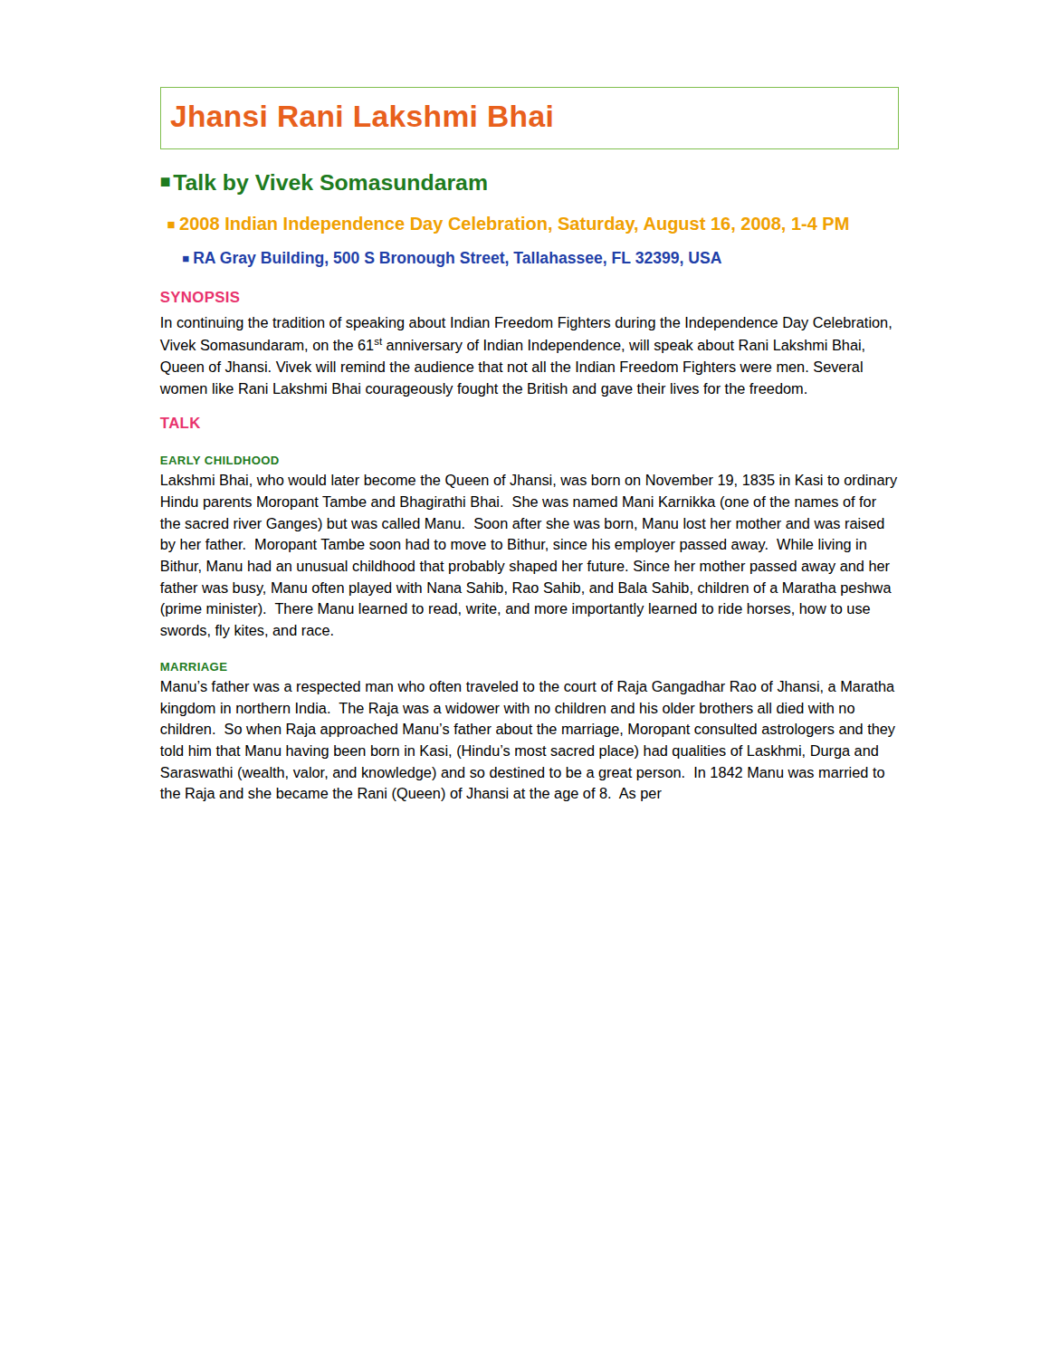Jhansi Rani Lakshmi Bhai
■Talk by Vivek Somasundaram
■2008 Indian Independence Day Celebration, Saturday, August 16, 2008, 1-4 PM
■RA Gray Building, 500 S Bronough Street, Tallahassee, FL 32399, USA
SYNOPSIS
In continuing the tradition of speaking about Indian Freedom Fighters during the Independence Day Celebration, Vivek Somasundaram, on the 61st anniversary of Indian Independence, will speak about Rani Lakshmi Bhai, Queen of Jhansi. Vivek will remind the audience that not all the Indian Freedom Fighters were men. Several women like Rani Lakshmi Bhai courageously fought the British and gave their lives for the freedom.
TALK
EARLY CHILDHOOD
Lakshmi Bhai, who would later become the Queen of Jhansi, was born on November 19, 1835 in Kasi to ordinary Hindu parents Moropant Tambe and Bhagirathi Bhai. She was named Mani Karnikka (one of the names of for the sacred river Ganges) but was called Manu. Soon after she was born, Manu lost her mother and was raised by her father. Moropant Tambe soon had to move to Bithur, since his employer passed away. While living in Bithur, Manu had an unusual childhood that probably shaped her future. Since her mother passed away and her father was busy, Manu often played with Nana Sahib, Rao Sahib, and Bala Sahib, children of a Maratha peshwa (prime minister). There Manu learned to read, write, and more importantly learned to ride horses, how to use swords, fly kites, and race.
MARRIAGE
Manu’s father was a respected man who often traveled to the court of Raja Gangadhar Rao of Jhansi, a Maratha kingdom in northern India. The Raja was a widower with no children and his older brothers all died with no children. So when Raja approached Manu’s father about the marriage, Moropant consulted astrologers and they told him that Manu having been born in Kasi, (Hindu’s most sacred place) had qualities of Laskhmi, Durga and Saraswathi (wealth, valor, and knowledge) and so destined to be a great person. In 1842 Manu was married to the Raja and she became the Rani (Queen) of Jhansi at the age of 8. As per